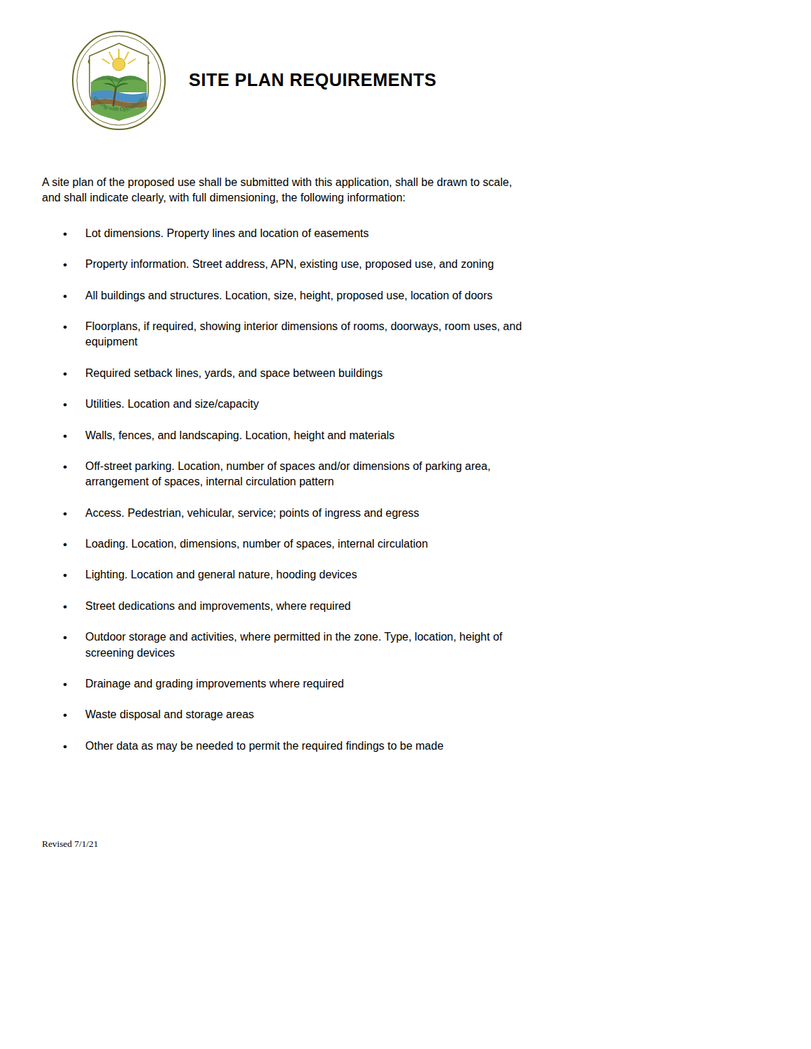City of El Centro Shining with Opportunity
SITE PLAN REQUIREMENTS
A site plan of the proposed use shall be submitted with this application, shall be drawn to scale, and shall indicate clearly, with full dimensioning, the following information:
Lot dimensions. Property lines and location of easements
Property information. Street address, APN, existing use, proposed use, and zoning
All buildings and structures. Location, size, height, proposed use, location of doors
Floorplans, if required, showing interior dimensions of rooms, doorways, room uses, and equipment
Required setback lines, yards, and space between buildings
Utilities. Location and size/capacity
Walls, fences, and landscaping. Location, height and materials
Off-street parking. Location, number of spaces and/or dimensions of parking area, arrangement of spaces, internal circulation pattern
Access. Pedestrian, vehicular, service; points of ingress and egress
Loading. Location, dimensions, number of spaces, internal circulation
Lighting. Location and general nature, hooding devices
Street dedications and improvements, where required
Outdoor storage and activities, where permitted in the zone. Type, location, height of screening devices
Drainage and grading improvements where required
Waste disposal and storage areas
Other data as may be needed to permit the required findings to be made
Revised 7/1/21